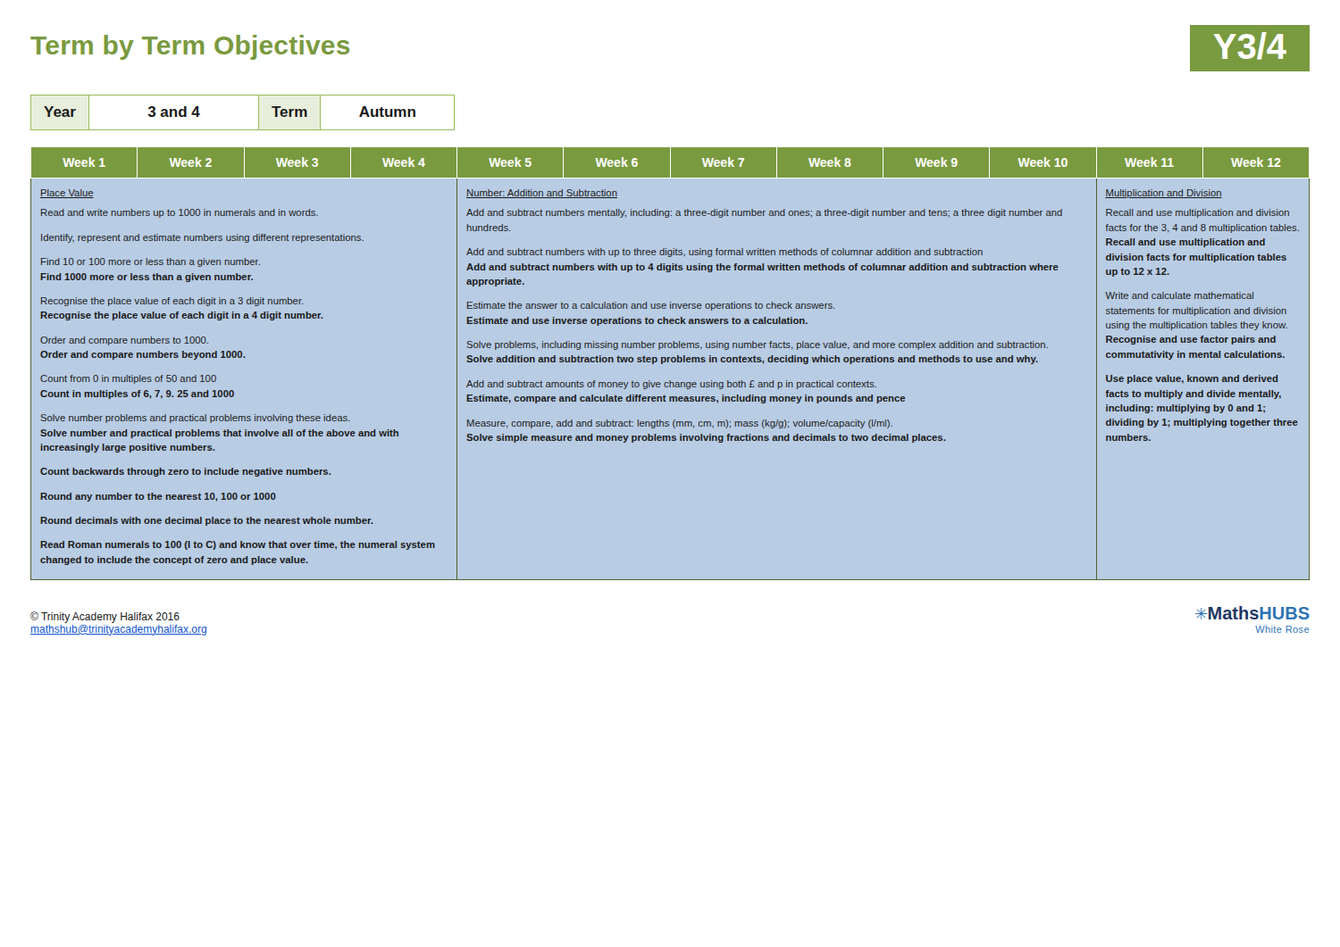Term by Term Objectives
Y3/4
| Year | 3 and 4 | Term | Autumn |
| Week 1 | Week 2 | Week 3 | Week 4 | Week 5 | Week 6 | Week 7 | Week 8 | Week 9 | Week 10 | Week 11 | Week 12 |
| --- | --- | --- | --- | --- | --- | --- | --- | --- | --- | --- | --- |
| Place Value Read and write numbers up to 1000 in numerals and in words. Identify, represent and estimate numbers using different representations. Find 10 or 100 more or less than a given number. Find 1000 more or less than a given number. Recognise the place value of each digit in a 3 digit number. Recognise the place value of each digit in a 4 digit number. Order and compare numbers to 1000. Order and compare numbers beyond 1000. Count from 0 in multiples of 50 and 100 Count in multiples of 6, 7, 9. 25 and 1000 Solve number problems and practical problems involving these ideas. Solve number and practical problems that involve all of the above and with increasingly large positive numbers. Count backwards through zero to include negative numbers. Round any number to the nearest 10, 100 or 1000 Round decimals with one decimal place to the nearest whole number. Read Roman numerals to 100 (I to C) and know that over time, the numeral system changed to include the concept of zero and place value. | Number: Addition and Subtraction Add and subtract numbers mentally, including: a three-digit number and ones; a three-digit number and tens; a three digit number and hundreds. Add and subtract numbers with up to three digits, using formal written methods of columnar addition and subtraction Add and subtract numbers with up to 4 digits using the formal written methods of columnar addition and subtraction where appropriate. Estimate the answer to a calculation and use inverse operations to check answers. Estimate and use inverse operations to check answers to a calculation. Solve problems, including missing number problems, using number facts, place value, and more complex addition and subtraction. Solve addition and subtraction two step problems in contexts, deciding which operations and methods to use and why. Add and subtract amounts of money to give change using both £ and p in practical contexts. Estimate, compare and calculate different measures, including money in pounds and pence Measure, compare, add and subtract: lengths (mm, cm, m); mass (kg/g); volume/capacity (l/ml). Solve simple measure and money problems involving fractions and decimals to two decimal places. | Multiplication and Division Recall and use multiplication and division facts for the 3, 4 and 8 multiplication tables. Recall and use multiplication and division facts for multiplication tables up to 12 x 12. Write and calculate mathematical statements for multiplication and division using the multiplication tables they know. Recognise and use factor pairs and commutativity in mental calculations. Use place value, known and derived facts to multiply and divide mentally, including: multiplying by 0 and 1; dividing by 1; multiplying together three numbers. |
© Trinity Academy Halifax 2016
mathshub@trinityacademyhalifax.org
✳MathsHUBS
White Rose